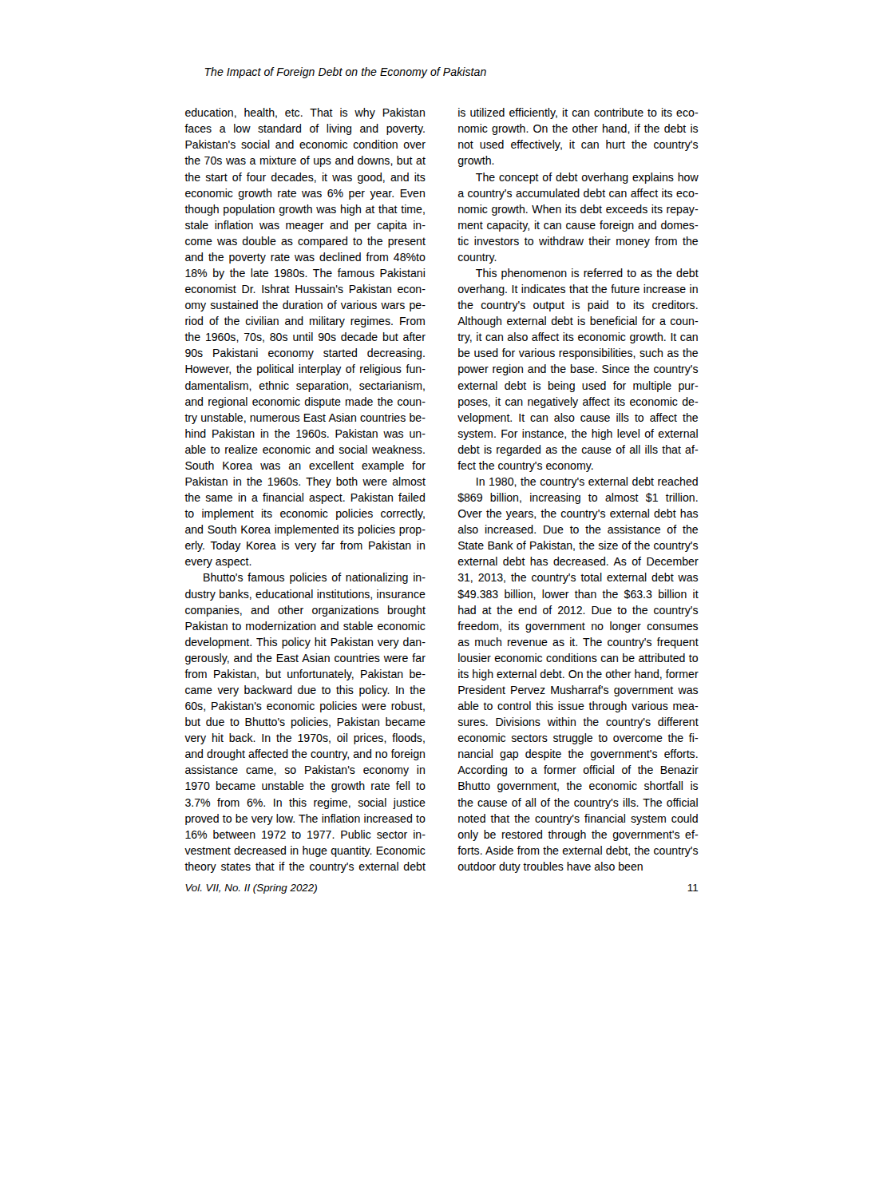The Impact of Foreign Debt on the Economy of Pakistan
education, health, etc. That is why Pakistan faces a low standard of living and poverty. Pakistan's social and economic condition over the 70s was a mixture of ups and downs, but at the start of four decades, it was good, and its economic growth rate was 6% per year. Even though population growth was high at that time, stale inflation was meager and per capita income was double as compared to the present and the poverty rate was declined from 48%to 18% by the late 1980s. The famous Pakistani economist Dr. Ishrat Hussain's Pakistan economy sustained the duration of various wars period of the civilian and military regimes. From the 1960s, 70s, 80s until 90s decade but after 90s Pakistani economy started decreasing. However, the political interplay of religious fundamentalism, ethnic separation, sectarianism, and regional economic dispute made the country unstable, numerous East Asian countries behind Pakistan in the 1960s. Pakistan was unable to realize economic and social weakness. South Korea was an excellent example for Pakistan in the 1960s. They both were almost the same in a financial aspect. Pakistan failed to implement its economic policies correctly, and South Korea implemented its policies properly. Today Korea is very far from Pakistan in every aspect.
Bhutto's famous policies of nationalizing industry banks, educational institutions, insurance companies, and other organizations brought Pakistan to modernization and stable economic development. This policy hit Pakistan very dangerously, and the East Asian countries were far from Pakistan, but unfortunately, Pakistan became very backward due to this policy. In the 60s, Pakistan's economic policies were robust, but due to Bhutto's policies, Pakistan became very hit back. In the 1970s, oil prices, floods, and drought affected the country, and no foreign assistance came, so Pakistan's economy in 1970 became unstable the growth rate fell to 3.7% from 6%. In this regime, social justice proved to be very low. The inflation increased to 16% between 1972 to 1977. Public sector investment decreased in huge quantity. Economic theory states that if the country's external debt is utilized efficiently, it can contribute to its economic growth. On the other hand, if the debt is not used effectively, it can hurt the country's growth.
The concept of debt overhang explains how a country's accumulated debt can affect its economic growth. When its debt exceeds its repayment capacity, it can cause foreign and domestic investors to withdraw their money from the country.
This phenomenon is referred to as the debt overhang. It indicates that the future increase in the country's output is paid to its creditors. Although external debt is beneficial for a country, it can also affect its economic growth. It can be used for various responsibilities, such as the power region and the base. Since the country's external debt is being used for multiple purposes, it can negatively affect its economic development. It can also cause ills to affect the system. For instance, the high level of external debt is regarded as the cause of all ills that affect the country's economy.
In 1980, the country's external debt reached $869 billion, increasing to almost $1 trillion. Over the years, the country's external debt has also increased. Due to the assistance of the State Bank of Pakistan, the size of the country's external debt has decreased. As of December 31, 2013, the country's total external debt was $49.383 billion, lower than the $63.3 billion it had at the end of 2012. Due to the country's freedom, its government no longer consumes as much revenue as it. The country's frequent lousier economic conditions can be attributed to its high external debt. On the other hand, former President Pervez Musharraf's government was able to control this issue through various measures. Divisions within the country's different economic sectors struggle to overcome the financial gap despite the government's efforts. According to a former official of the Benazir Bhutto government, the economic shortfall is the cause of all of the country's ills. The official noted that the country's financial system could only be restored through the government's efforts. Aside from the external debt, the country's outdoor duty troubles have also been
Vol. VII, No. II (Spring 2022) 11